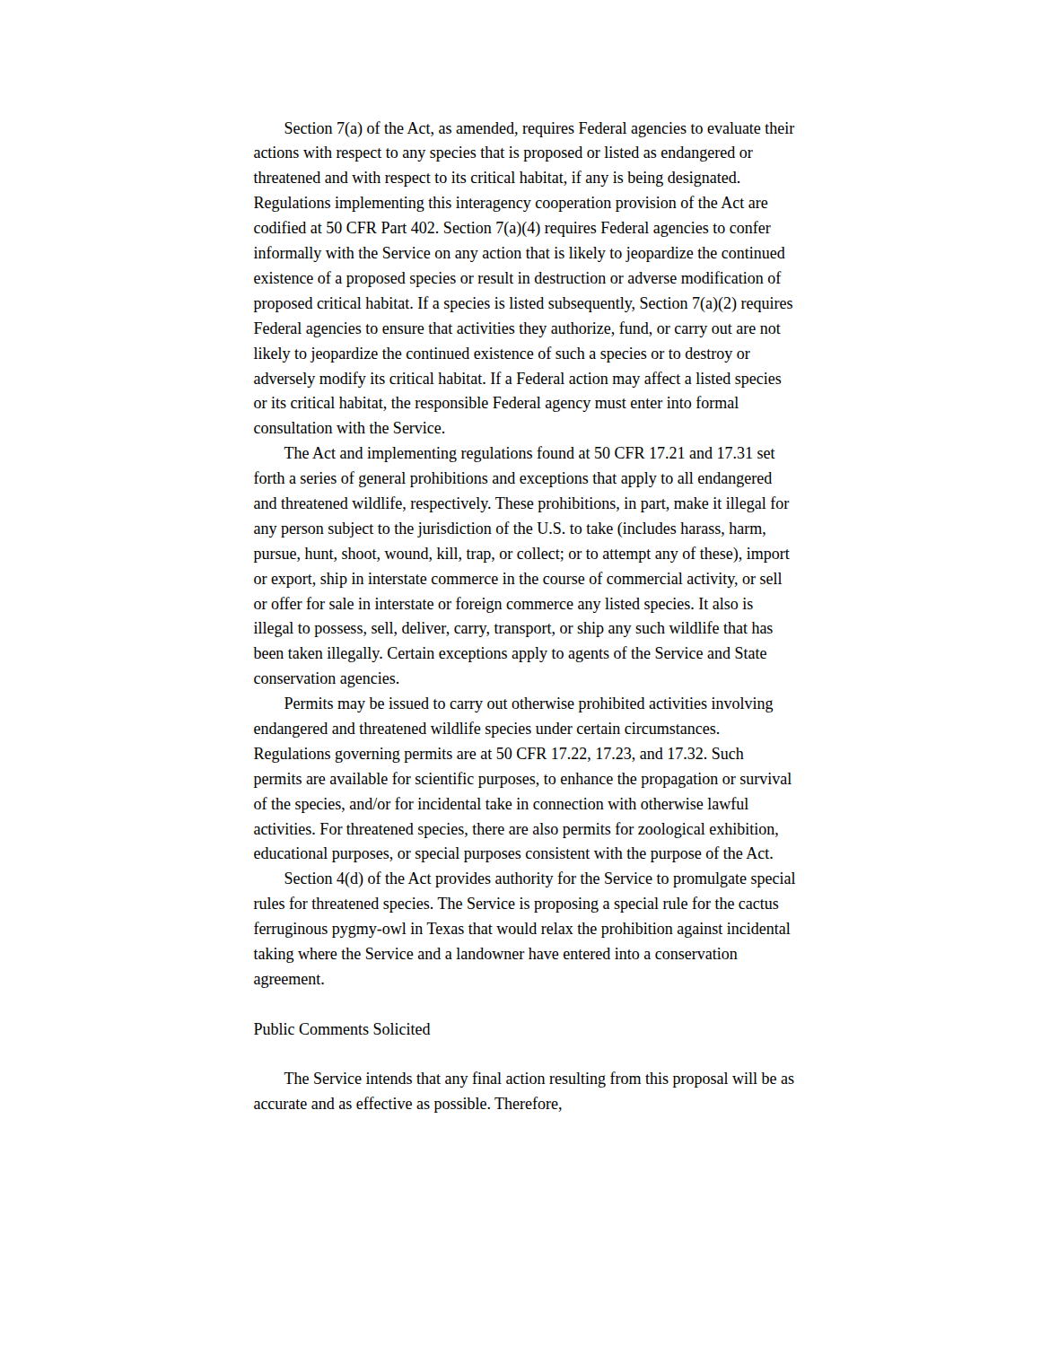Section 7(a) of the Act, as amended, requires Federal agencies to evaluate their actions with respect to any species that is proposed or listed as endangered or threatened and with respect to its critical habitat, if any is being designated. Regulations implementing this interagency cooperation provision of the Act are codified at 50 CFR Part 402. Section 7(a)(4) requires Federal agencies to confer informally with the Service on any action that is likely to jeopardize the continued existence of a proposed species or result in destruction or adverse modification of proposed critical habitat. If a species is listed subsequently, Section 7(a)(2) requires Federal agencies to ensure that activities they authorize, fund, or carry out are not likely to jeopardize the continued existence of such a species or to destroy or adversely modify its critical habitat. If a Federal action may affect a listed species or its critical habitat, the responsible Federal agency must enter into formal consultation with the Service.
The Act and implementing regulations found at 50 CFR 17.21 and 17.31 set forth a series of general prohibitions and exceptions that apply to all endangered and threatened wildlife, respectively. These prohibitions, in part, make it illegal for any person subject to the jurisdiction of the U.S. to take (includes harass, harm, pursue, hunt, shoot, wound, kill, trap, or collect; or to attempt any of these), import or export, ship in interstate commerce in the course of commercial activity, or sell or offer for sale in interstate or foreign commerce any listed species. It also is illegal to possess, sell, deliver, carry, transport, or ship any such wildlife that has been taken illegally. Certain exceptions apply to agents of the Service and State conservation agencies.
Permits may be issued to carry out otherwise prohibited activities involving endangered and threatened wildlife species under certain circumstances. Regulations governing permits are at 50 CFR 17.22, 17.23, and 17.32. Such permits are available for scientific purposes, to enhance the propagation or survival of the species, and/or for incidental take in connection with otherwise lawful activities. For threatened species, there are also permits for zoological exhibition, educational purposes, or special purposes consistent with the purpose of the Act.
Section 4(d) of the Act provides authority for the Service to promulgate special rules for threatened species. The Service is proposing a special rule for the cactus ferruginous pygmy-owl in Texas that would relax the prohibition against incidental taking where the Service and a landowner have entered into a conservation agreement.
Public Comments Solicited
The Service intends that any final action resulting from this proposal will be as accurate and as effective as possible. Therefore,